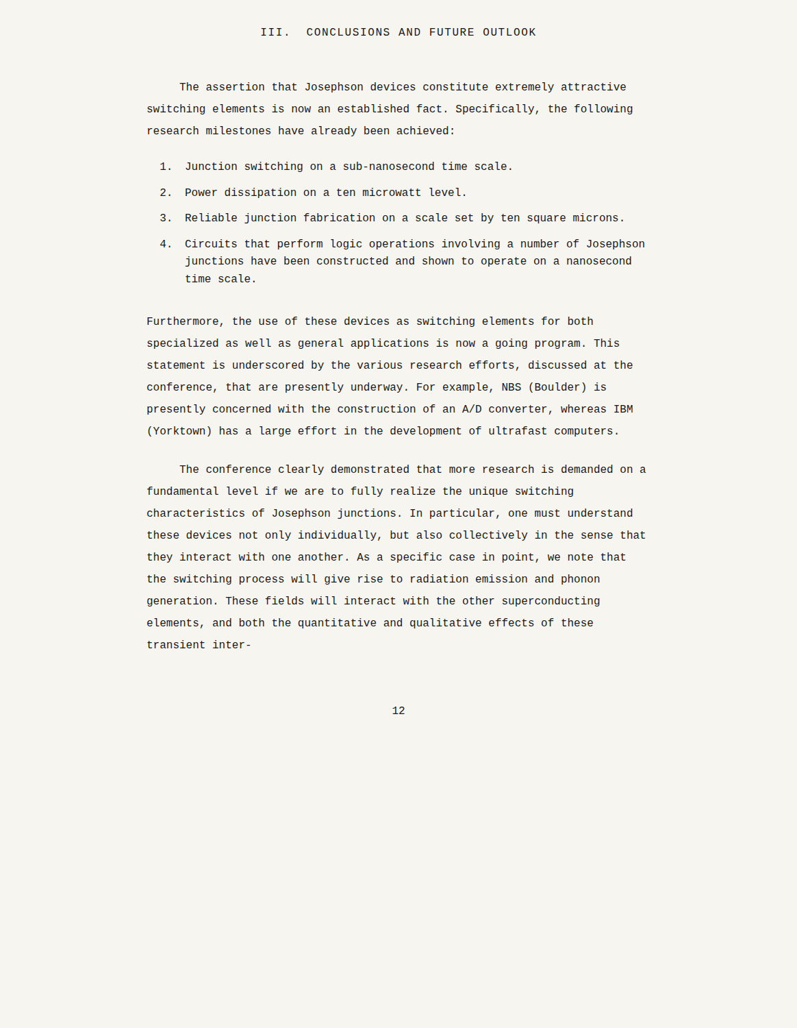III. CONCLUSIONS AND FUTURE OUTLOOK
The assertion that Josephson devices constitute extremely attractive switching elements is now an established fact. Specifically, the following research milestones have already been achieved:
Junction switching on a sub-nanosecond time scale.
Power dissipation on a ten microwatt level.
Reliable junction fabrication on a scale set by ten square microns.
Circuits that perform logic operations involving a number of Josephson junctions have been constructed and shown to operate on a nanosecond time scale.
Furthermore, the use of these devices as switching elements for both specialized as well as general applications is now a going program. This statement is underscored by the various research efforts, discussed at the conference, that are presently underway. For example, NBS (Boulder) is presently concerned with the construction of an A/D converter, whereas IBM (Yorktown) has a large effort in the development of ultrafast computers.
The conference clearly demonstrated that more research is demanded on a fundamental level if we are to fully realize the unique switching characteristics of Josephson junctions. In particular, one must understand these devices not only individually, but also collectively in the sense that they interact with one another. As a specific case in point, we note that the switching process will give rise to radiation emission and phonon generation. These fields will interact with the other superconducting elements, and both the quantitative and qualitative effects of these transient inter-
12